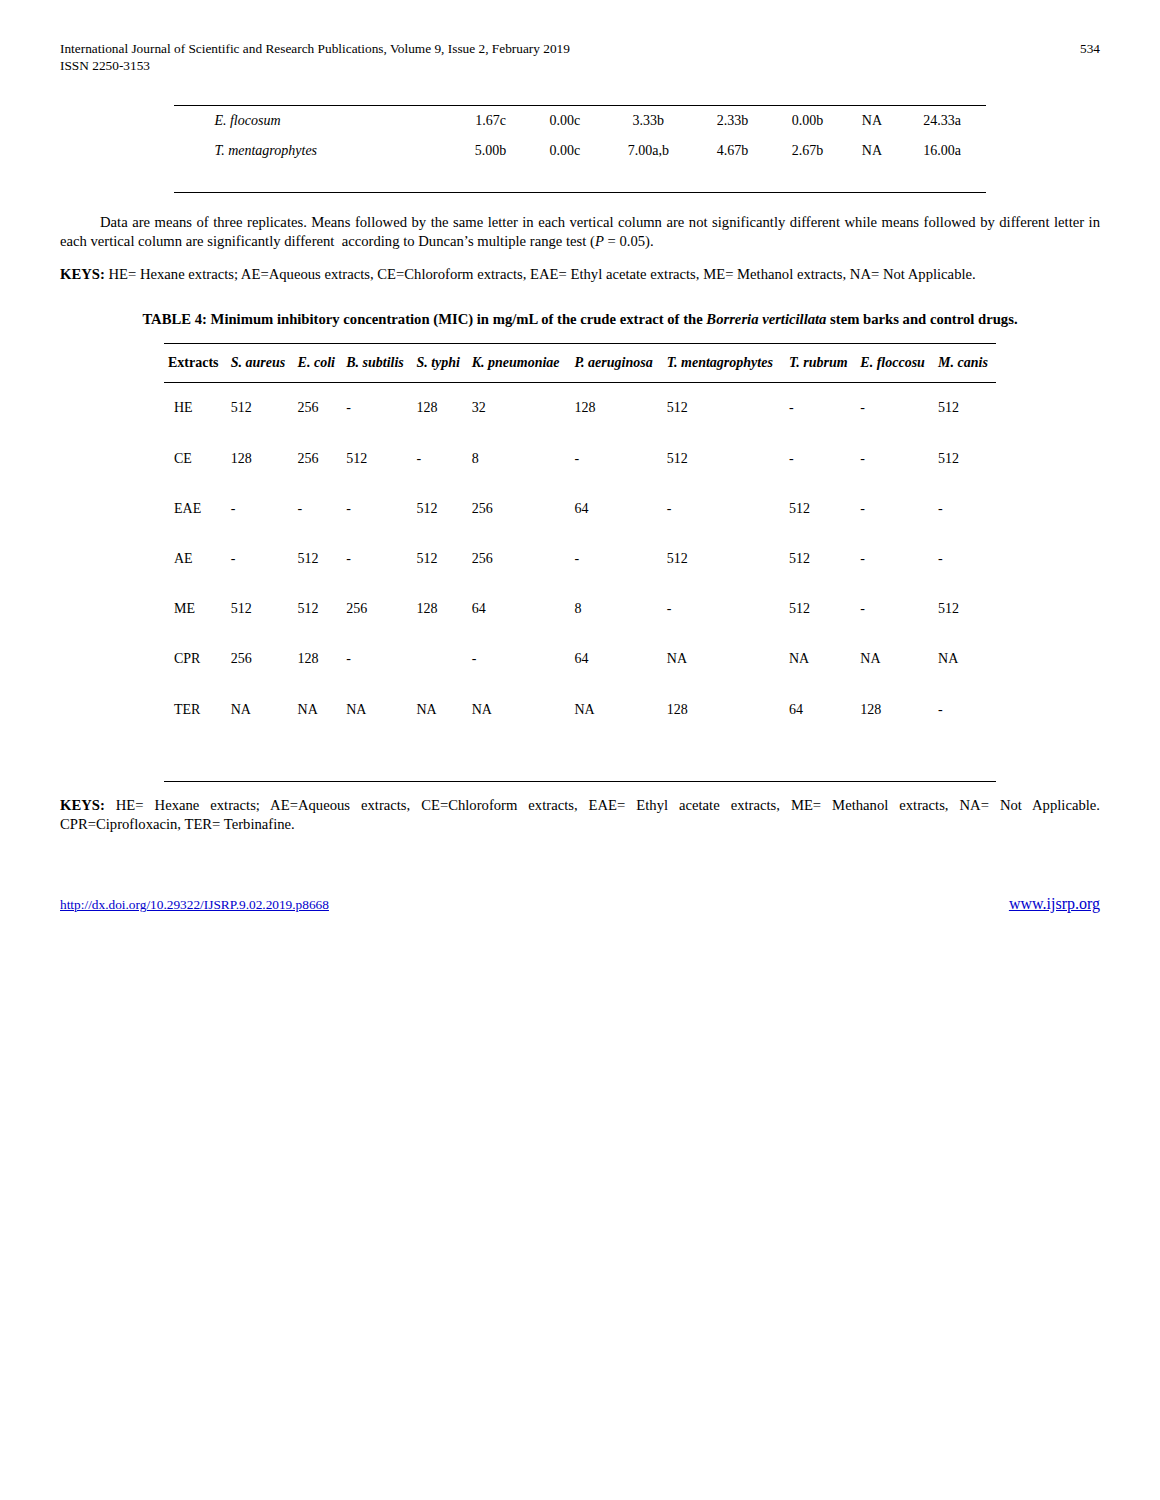International Journal of Scientific and Research Publications, Volume 9, Issue 2, February 2019
ISSN 2250-3153
534
| E. flocosum | 1.67c | 0.00c | 3.33b | 2.33b | 0.00b | NA | 24.33a |
| T. mentagrophytes | 5.00b | 0.00c | 7.00a,b | 4.67b | 2.67b | NA | 16.00a |
Data are means of three replicates. Means followed by the same letter in each vertical column are not significantly different while means followed by different letter in each vertical column are significantly different according to Duncan’s multiple range test (P = 0.05).
KEYS: HE= Hexane extracts; AE=Aqueous extracts, CE=Chloroform extracts, EAE= Ethyl acetate extracts, ME= Methanol extracts, NA= Not Applicable.
TABLE 4: Minimum inhibitory concentration (MIC) in mg/mL of the crude extract of the Borreria verticillata stem barks and control drugs.
| Extracts | S. aureus | E. coli | B. subtilis | S. typhi | K. pneumoniae | P. aeruginosa | T. mentagrophytes | T. rubrum | E. floccosu | M. canis |
| --- | --- | --- | --- | --- | --- | --- | --- | --- | --- | --- |
| HE | 512 | 256 | - | 128 | 32 | 128 | 512 | - | - | 512 |
| CE | 128 | 256 | 512 | - | 8 | - | 512 | - | - | 512 |
| EAE | - | - | - | 512 | 256 | 64 | - | 512 | - | - |
| AE | - | 512 | - | 512 | 256 | - | 512 | 512 | - | - |
| ME | 512 | 512 | 256 | 128 | 64 | 8 | - | 512 | - | 512 |
| CPR | 256 | 128 | - | | - | 64 | NA | NA | NA | NA |
| TER | NA | NA | NA | NA | NA | NA | 128 | 64 | 128 | - |
KEYS: HE= Hexane extracts; AE=Aqueous extracts, CE=Chloroform extracts, EAE= Ethyl acetate extracts, ME= Methanol extracts, NA= Not Applicable. CPR=Ciprofloxacin, TER= Terbinafine.
http://dx.doi.org/10.29322/IJSRP.9.02.2019.p8668
www.ijsrp.org